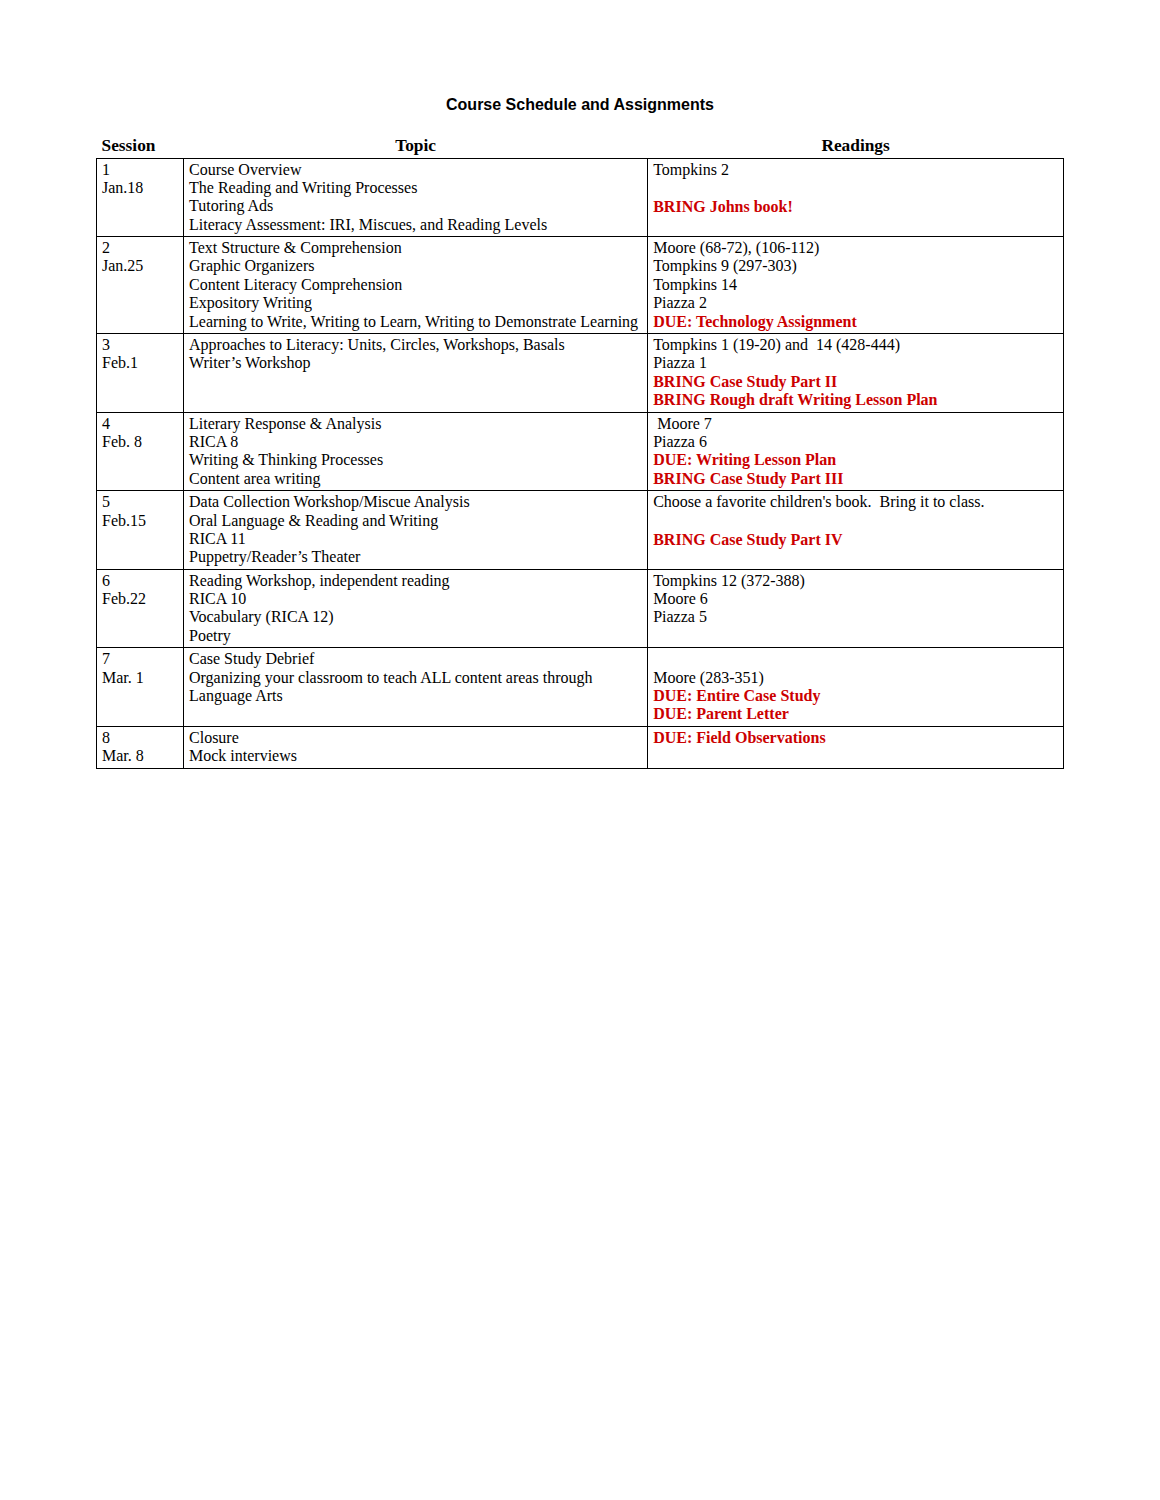Course Schedule and Assignments
| Session | Topic | Readings |
| --- | --- | --- |
| 1 Jan.18 | Course Overview The Reading and Writing Processes Tutoring Ads Literacy Assessment: IRI, Miscues, and Reading Levels | Tompkins 2 BRING Johns book! |
| 2 Jan.25 | Text Structure & Comprehension Graphic Organizers Content Literacy Comprehension Expository Writing Learning to Write, Writing to Learn, Writing to Demonstrate Learning | Moore (68-72), (106-112) Tompkins 9 (297-303) Tompkins 14 Piazza 2 DUE: Technology Assignment |
| 3 Feb.1 | Approaches to Literacy: Units, Circles, Workshops, Basals Writer’s Workshop | Tompkins 1 (19-20) and 14 (428-444) Piazza 1 BRING Case Study Part II BRING Rough draft Writing Lesson Plan |
| 4 Feb. 8 | Literary Response & Analysis RICA 8 Writing & Thinking Processes Content area writing | Moore 7 Piazza 6 DUE: Writing Lesson Plan BRING Case Study Part III |
| 5 Feb.15 | Data Collection Workshop/Miscue Analysis Oral Language & Reading and Writing RICA 11 Puppetry/Reader’s Theater | Choose a favorite children's book. Bring it to class. BRING Case Study Part IV |
| 6 Feb.22 | Reading Workshop, independent reading RICA 10 Vocabulary (RICA 12) Poetry | Tompkins 12 (372-388) Moore 6 Piazza 5 |
| 7 Mar. 1 | Case Study Debrief Organizing your classroom to teach ALL content areas through Language Arts | Moore (283-351) DUE: Entire Case Study DUE: Parent Letter |
| 8 Mar. 8 | Closure Mock interviews | DUE: Field Observations |